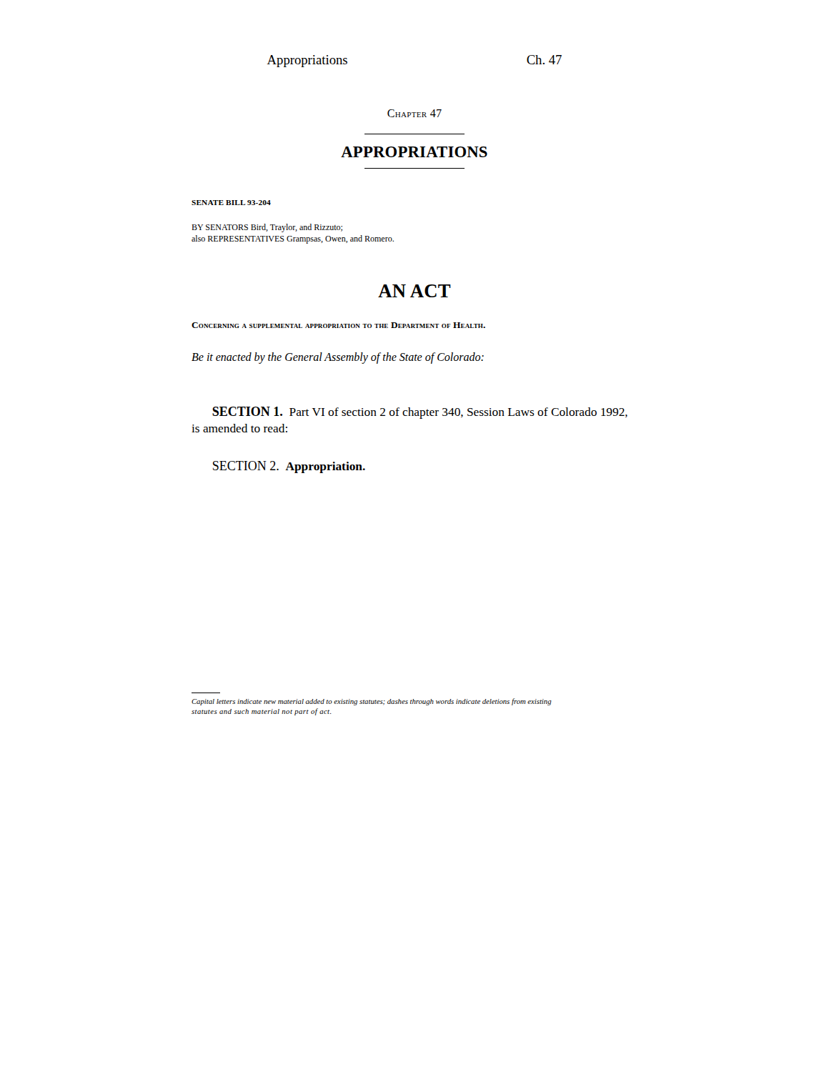Appropriations
Ch. 47
Chapter 47
APPROPRIATIONS
SENATE BILL 93-204
BY SENATORS Bird, Traylor, and Rizzuto;
also REPRESENTATIVES Grampsas, Owen, and Romero.
AN ACT
Concerning a supplemental appropriation to the Department of Health.
Be it enacted by the General Assembly of the State of Colorado:
SECTION 1. Part VI of section 2 of chapter 340, Session Laws of Colorado 1992, is amended to read:
SECTION 2. Appropriation.
Capital letters indicate new material added to existing statutes; dashes through words indicate deletions from existing
statutes and such material not part of act.